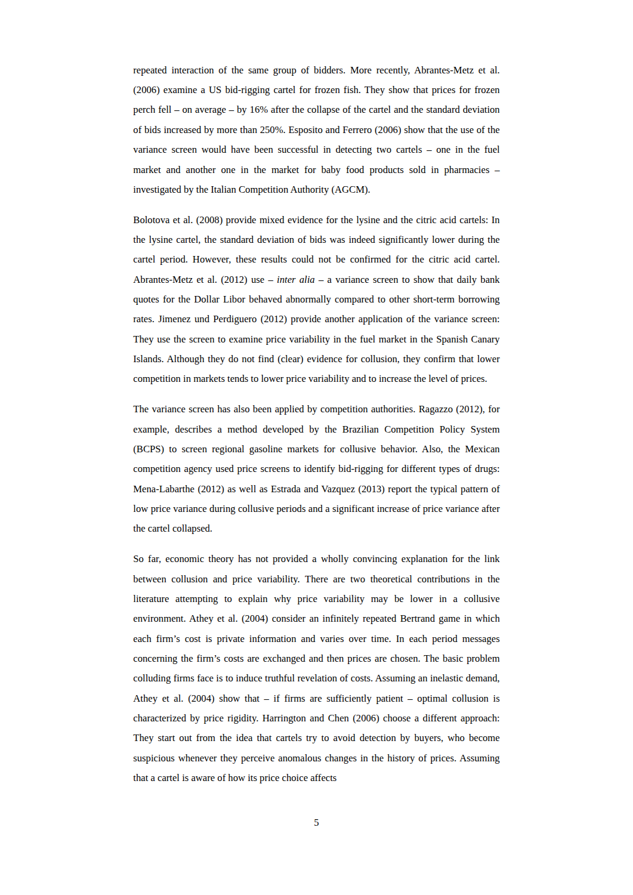repeated interaction of the same group of bidders. More recently, Abrantes-Metz et al. (2006) examine a US bid-rigging cartel for frozen fish. They show that prices for frozen perch fell – on average – by 16% after the collapse of the cartel and the standard deviation of bids increased by more than 250%. Esposito and Ferrero (2006) show that the use of the variance screen would have been successful in detecting two cartels – one in the fuel market and another one in the market for baby food products sold in pharmacies – investigated by the Italian Competition Authority (AGCM).
Bolotova et al. (2008) provide mixed evidence for the lysine and the citric acid cartels: In the lysine cartel, the standard deviation of bids was indeed significantly lower during the cartel period. However, these results could not be confirmed for the citric acid cartel. Abrantes-Metz et al. (2012) use – inter alia – a variance screen to show that daily bank quotes for the Dollar Libor behaved abnormally compared to other short-term borrowing rates. Jimenez und Perdiguero (2012) provide another application of the variance screen: They use the screen to examine price variability in the fuel market in the Spanish Canary Islands. Although they do not find (clear) evidence for collusion, they confirm that lower competition in markets tends to lower price variability and to increase the level of prices.
The variance screen has also been applied by competition authorities. Ragazzo (2012), for example, describes a method developed by the Brazilian Competition Policy System (BCPS) to screen regional gasoline markets for collusive behavior. Also, the Mexican competition agency used price screens to identify bid-rigging for different types of drugs: Mena-Labarthe (2012) as well as Estrada and Vazquez (2013) report the typical pattern of low price variance during collusive periods and a significant increase of price variance after the cartel collapsed.
So far, economic theory has not provided a wholly convincing explanation for the link between collusion and price variability. There are two theoretical contributions in the literature attempting to explain why price variability may be lower in a collusive environment. Athey et al. (2004) consider an infinitely repeated Bertrand game in which each firm’s cost is private information and varies over time. In each period messages concerning the firm’s costs are exchanged and then prices are chosen. The basic problem colluding firms face is to induce truthful revelation of costs. Assuming an inelastic demand, Athey et al. (2004) show that – if firms are sufficiently patient – optimal collusion is characterized by price rigidity. Harrington and Chen (2006) choose a different approach: They start out from the idea that cartels try to avoid detection by buyers, who become suspicious whenever they perceive anomalous changes in the history of prices. Assuming that a cartel is aware of how its price choice affects
5